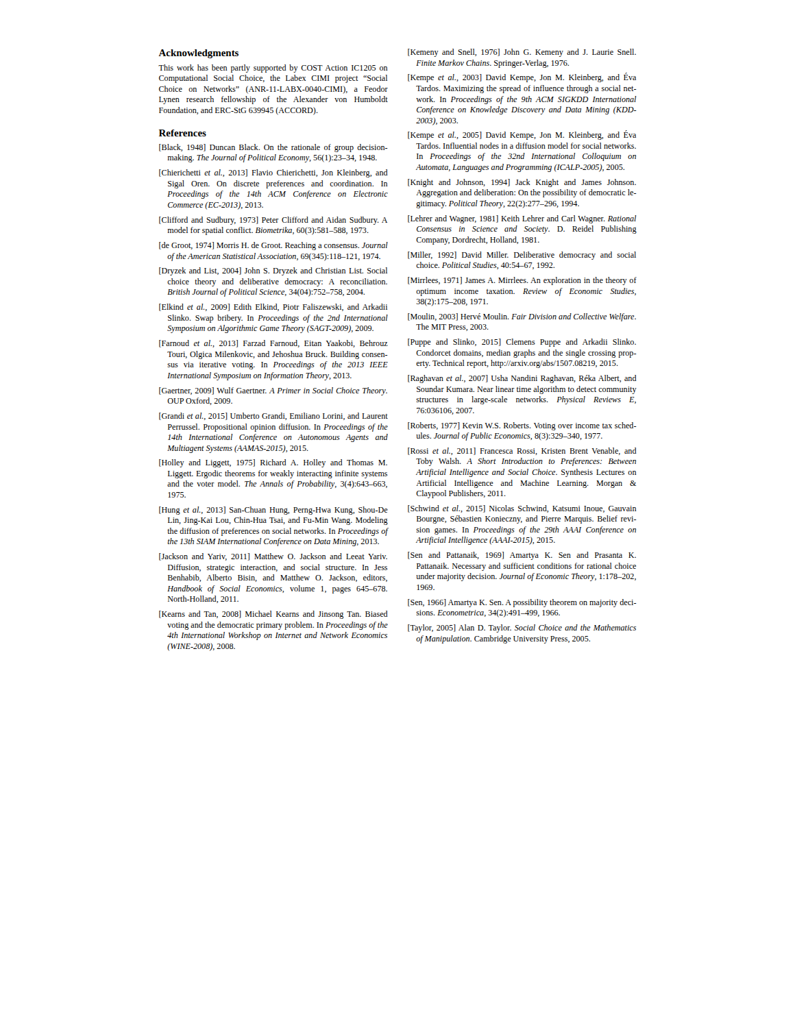Acknowledgments
This work has been partly supported by COST Action IC1205 on Computational Social Choice, the Labex CIMI project “Social Choice on Networks” (ANR-11-LABX-0040-CIMI), a Feodor Lynen research fellowship of the Alexander von Humboldt Foundation, and ERC-StG 639945 (ACCORD).
References
[Black, 1948] Duncan Black. On the rationale of group decision-making. The Journal of Political Economy, 56(1):23–34, 1948.
[Chierichetti et al., 2013] Flavio Chierichetti, Jon Kleinberg, and Sigal Oren. On discrete preferences and coordination. In Proceedings of the 14th ACM Conference on Electronic Commerce (EC-2013), 2013.
[Clifford and Sudbury, 1973] Peter Clifford and Aidan Sudbury. A model for spatial conflict. Biometrika, 60(3):581–588, 1973.
[de Groot, 1974] Morris H. de Groot. Reaching a consensus. Journal of the American Statistical Association, 69(345):118–121, 1974.
[Dryzek and List, 2004] John S. Dryzek and Christian List. Social choice theory and deliberative democracy: A reconciliation. British Journal of Political Science, 34(04):752–758, 2004.
[Elkind et al., 2009] Edith Elkind, Piotr Faliszewski, and Arkadii Slinko. Swap bribery. In Proceedings of the 2nd International Symposium on Algorithmic Game Theory (SAGT-2009), 2009.
[Farnoud et al., 2013] Farzad Farnoud, Eitan Yaakobi, Behrouz Touri, Olgica Milenkovic, and Jehoshua Bruck. Building consensus via iterative voting. In Proceedings of the 2013 IEEE International Symposium on Information Theory, 2013.
[Gaertner, 2009] Wulf Gaertner. A Primer in Social Choice Theory. OUP Oxford, 2009.
[Grandi et al., 2015] Umberto Grandi, Emiliano Lorini, and Laurent Perrussel. Propositional opinion diffusion. In Proceedings of the 14th International Conference on Autonomous Agents and Multiagent Systems (AAMAS-2015), 2015.
[Holley and Liggett, 1975] Richard A. Holley and Thomas M. Liggett. Ergodic theorems for weakly interacting infinite systems and the voter model. The Annals of Probability, 3(4):643–663, 1975.
[Hung et al., 2013] San-Chuan Hung, Perng-Hwa Kung, Shou-De Lin, Jing-Kai Lou, Chin-Hua Tsai, and Fu-Min Wang. Modeling the diffusion of preferences on social networks. In Proceedings of the 13th SIAM International Conference on Data Mining, 2013.
[Jackson and Yariv, 2011] Matthew O. Jackson and Leeat Yariv. Diffusion, strategic interaction, and social structure. In Jess Benhabib, Alberto Bisin, and Matthew O. Jackson, editors, Handbook of Social Economics, volume 1, pages 645–678. North-Holland, 2011.
[Kearns and Tan, 2008] Michael Kearns and Jinsong Tan. Biased voting and the democratic primary problem. In Proceedings of the 4th International Workshop on Internet and Network Economics (WINE-2008), 2008.
[Kemeny and Snell, 1976] John G. Kemeny and J. Laurie Snell. Finite Markov Chains. Springer-Verlag, 1976.
[Kempe et al., 2003] David Kempe, Jon M. Kleinberg, and Éva Tardos. Maximizing the spread of influence through a social network. In Proceedings of the 9th ACM SIGKDD International Conference on Knowledge Discovery and Data Mining (KDD-2003), 2003.
[Kempe et al., 2005] David Kempe, Jon M. Kleinberg, and Éva Tardos. Influential nodes in a diffusion model for social networks. In Proceedings of the 32nd International Colloquium on Automata, Languages and Programming (ICALP-2005), 2005.
[Knight and Johnson, 1994] Jack Knight and James Johnson. Aggregation and deliberation: On the possibility of democratic legitimacy. Political Theory, 22(2):277–296, 1994.
[Lehrer and Wagner, 1981] Keith Lehrer and Carl Wagner. Rational Consensus in Science and Society. D. Reidel Publishing Company, Dordrecht, Holland, 1981.
[Miller, 1992] David Miller. Deliberative democracy and social choice. Political Studies, 40:54–67, 1992.
[Mirrlees, 1971] James A. Mirrlees. An exploration in the theory of optimum income taxation. Review of Economic Studies, 38(2):175–208, 1971.
[Moulin, 2003] Hervé Moulin. Fair Division and Collective Welfare. The MIT Press, 2003.
[Puppe and Slinko, 2015] Clemens Puppe and Arkadii Slinko. Condorcet domains, median graphs and the single crossing property. Technical report, http://arxiv.org/abs/1507.08219, 2015.
[Raghavan et al., 2007] Usha Nandini Raghavan, Réka Albert, and Soundar Kumara. Near linear time algorithm to detect community structures in large-scale networks. Physical Reviews E, 76:036106, 2007.
[Roberts, 1977] Kevin W.S. Roberts. Voting over income tax schedules. Journal of Public Economics, 8(3):329–340, 1977.
[Rossi et al., 2011] Francesca Rossi, Kristen Brent Venable, and Toby Walsh. A Short Introduction to Preferences: Between Artificial Intelligence and Social Choice. Synthesis Lectures on Artificial Intelligence and Machine Learning. Morgan & Claypool Publishers, 2011.
[Schwind et al., 2015] Nicolas Schwind, Katsumi Inoue, Gauvain Bourgne, Sébastien Konieczny, and Pierre Marquis. Belief revision games. In Proceedings of the 29th AAAI Conference on Artificial Intelligence (AAAI-2015), 2015.
[Sen and Pattanaik, 1969] Amartya K. Sen and Prasanta K. Pattanaik. Necessary and sufficient conditions for rational choice under majority decision. Journal of Economic Theory, 1:178–202, 1969.
[Sen, 1966] Amartya K. Sen. A possibility theorem on majority decisions. Econometrica, 34(2):491–499, 1966.
[Taylor, 2005] Alan D. Taylor. Social Choice and the Mathematics of Manipulation. Cambridge University Press, 2005.